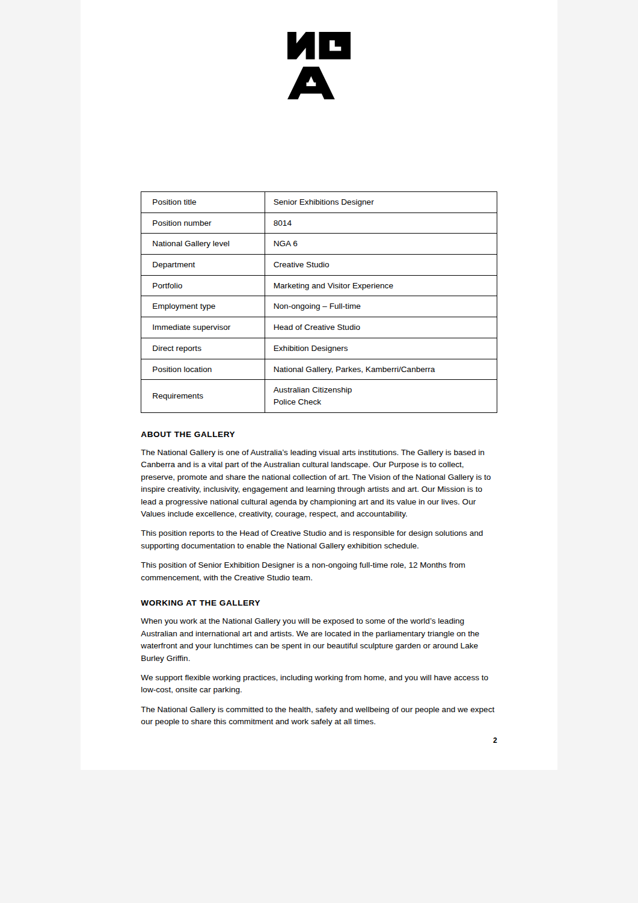| Position title | Senior Exhibitions Designer |
| Position number | 8014 |
| National Gallery level | NGA 6 |
| Department | Creative Studio |
| Portfolio | Marketing and Visitor Experience |
| Employment type | Non-ongoing – Full-time |
| Immediate supervisor | Head of Creative Studio |
| Direct reports | Exhibition Designers |
| Position location | National Gallery, Parkes, Kamberri/Canberra |
| Requirements | Australian Citizenship Police Check |
About the Gallery
The National Gallery is one of Australia’s leading visual arts institutions. The Gallery is based in Canberra and is a vital part of the Australian cultural landscape. Our Purpose is to collect, preserve, promote and share the national collection of art. The Vision of the National Gallery is to inspire creativity, inclusivity, engagement and learning through artists and art. Our Mission is to lead a progressive national cultural agenda by championing art and its value in our lives. Our Values include excellence, creativity, courage, respect, and accountability.
This position reports to the Head of Creative Studio and is responsible for design solutions and supporting documentation to enable the National Gallery exhibition schedule.
This position of Senior Exhibition Designer is a non-ongoing full-time role, 12 Months from commencement, with the Creative Studio team.
Working at the Gallery
When you work at the National Gallery you will be exposed to some of the world’s leading Australian and international art and artists. We are located in the parliamentary triangle on the waterfront and your lunchtimes can be spent in our beautiful sculpture garden or around Lake Burley Griffin.
We support flexible working practices, including working from home, and you will have access to low-cost, onsite car parking.
The National Gallery is committed to the health, safety and wellbeing of our people and we expect our people to share this commitment and work safely at all times.
2